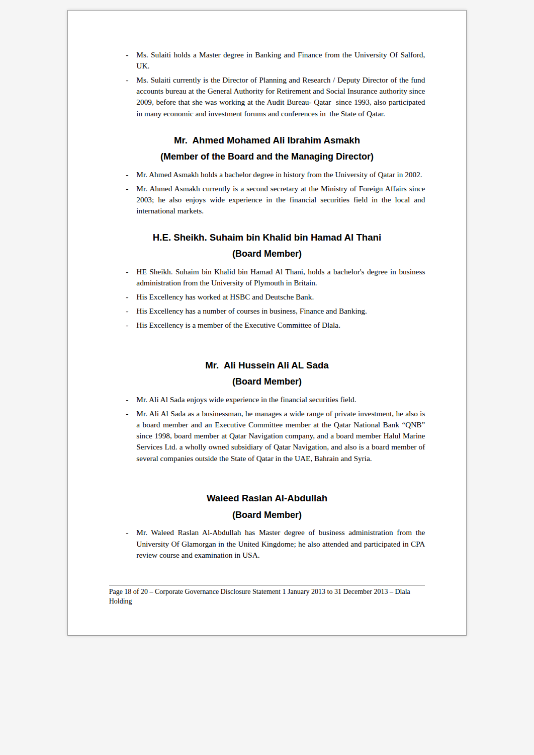Ms. Sulaiti holds a Master degree in Banking and Finance from the University Of Salford, UK.
Ms. Sulaiti currently is the Director of Planning and Research / Deputy Director of the fund accounts bureau at the General Authority for Retirement and Social Insurance authority since 2009, before that she was working at the Audit Bureau- Qatar since 1993, also participated in many economic and investment forums and conferences in the State of Qatar.
Mr. Ahmed Mohamed Ali Ibrahim Asmakh
(Member of the Board and the Managing Director)
Mr. Ahmed Asmakh holds a bachelor degree in history from the University of Qatar in 2002.
Mr. Ahmed Asmakh currently is a second secretary at the Ministry of Foreign Affairs since 2003; he also enjoys wide experience in the financial securities field in the local and international markets.
H.E. Sheikh. Suhaim bin Khalid bin Hamad Al Thani
(Board Member)
HE Sheikh. Suhaim bin Khalid bin Hamad Al Thani, holds a bachelor's degree in business administration from the University of Plymouth in Britain.
His Excellency has worked at HSBC and Deutsche Bank.
His Excellency has a number of courses in business, Finance and Banking.
His Excellency is a member of the Executive Committee of Dlala.
Mr. Ali Hussein Ali AL Sada
(Board Member)
Mr. Ali Al Sada enjoys wide experience in the financial securities field.
Mr. Ali Al Sada as a businessman, he manages a wide range of private investment, he also is a board member and an Executive Committee member at the Qatar National Bank “QNB” since 1998, board member at Qatar Navigation company, and a board member Halul Marine Services Ltd. a wholly owned subsidiary of Qatar Navigation, and also is a board member of several companies outside the State of Qatar in the UAE, Bahrain and Syria.
Waleed Raslan Al-Abdullah
(Board Member)
Mr. Waleed Raslan Al-Abdullah has Master degree of business administration from the University Of Glamorgan in the United Kingdome; he also attended and participated in CPA review course and examination in USA.
Page 18 of 20 – Corporate Governance Disclosure Statement 1 January 2013 to 31 December 2013 – Dlala Holding